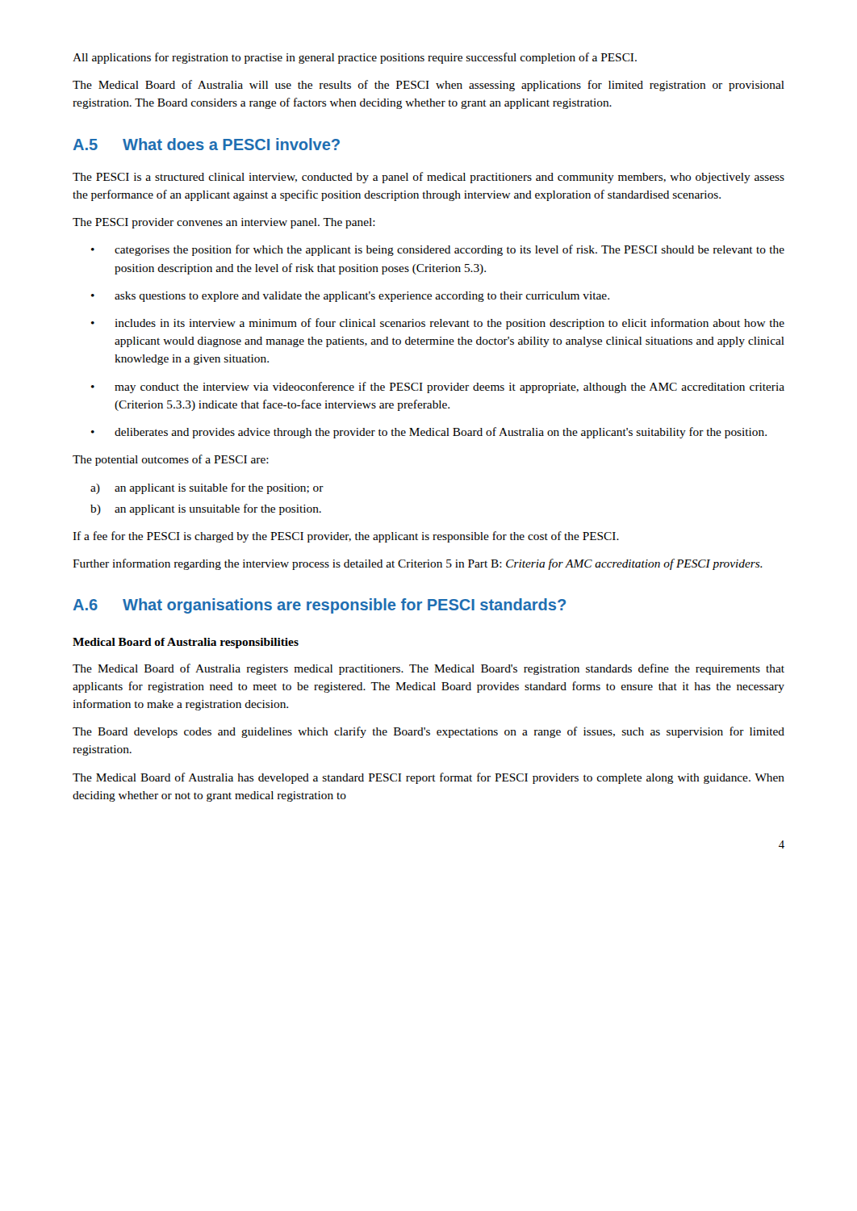All applications for registration to practise in general practice positions require successful completion of a PESCI.
The Medical Board of Australia will use the results of the PESCI when assessing applications for limited registration or provisional registration. The Board considers a range of factors when deciding whether to grant an applicant registration.
A.5 What does a PESCI involve?
The PESCI is a structured clinical interview, conducted by a panel of medical practitioners and community members, who objectively assess the performance of an applicant against a specific position description through interview and exploration of standardised scenarios.
The PESCI provider convenes an interview panel. The panel:
categorises the position for which the applicant is being considered according to its level of risk. The PESCI should be relevant to the position description and the level of risk that position poses (Criterion 5.3).
asks questions to explore and validate the applicant's experience according to their curriculum vitae.
includes in its interview a minimum of four clinical scenarios relevant to the position description to elicit information about how the applicant would diagnose and manage the patients, and to determine the doctor's ability to analyse clinical situations and apply clinical knowledge in a given situation.
may conduct the interview via videoconference if the PESCI provider deems it appropriate, although the AMC accreditation criteria (Criterion 5.3.3) indicate that face-to-face interviews are preferable.
deliberates and provides advice through the provider to the Medical Board of Australia on the applicant's suitability for the position.
The potential outcomes of a PESCI are:
an applicant is suitable for the position; or
an applicant is unsuitable for the position.
If a fee for the PESCI is charged by the PESCI provider, the applicant is responsible for the cost of the PESCI.
Further information regarding the interview process is detailed at Criterion 5 in Part B: Criteria for AMC accreditation of PESCI providers.
A.6 What organisations are responsible for PESCI standards?
Medical Board of Australia responsibilities
The Medical Board of Australia registers medical practitioners. The Medical Board's registration standards define the requirements that applicants for registration need to meet to be registered. The Medical Board provides standard forms to ensure that it has the necessary information to make a registration decision.
The Board develops codes and guidelines which clarify the Board's expectations on a range of issues, such as supervision for limited registration.
The Medical Board of Australia has developed a standard PESCI report format for PESCI providers to complete along with guidance. When deciding whether or not to grant medical registration to
4